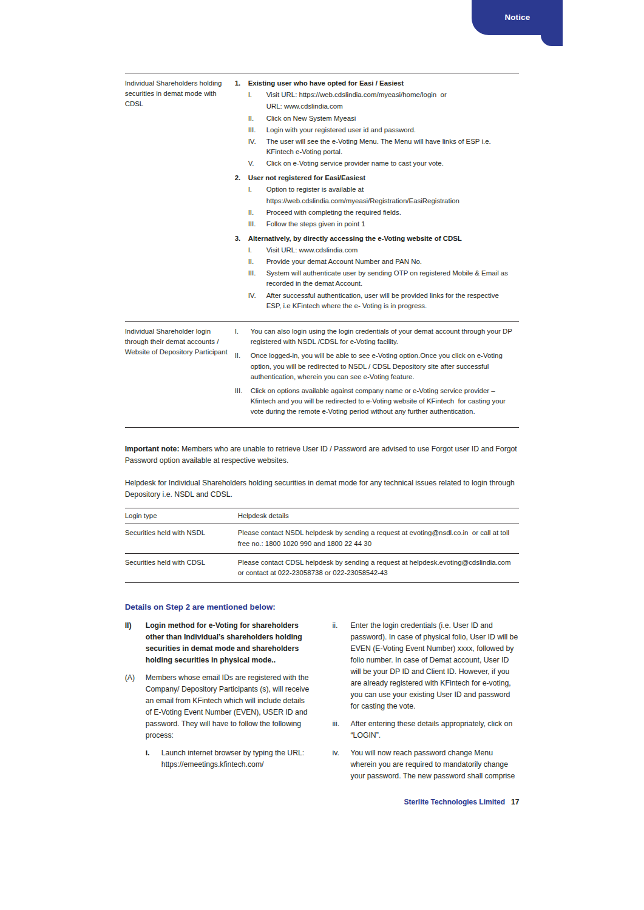Notice
| Individual Shareholders holding securities in demat mode with CDSL | Existing user who have opted for Easi / Easiest I. Visit URL: https://web.cdslindia.com/myeasi/home/login or URL: www.cdslindia.com II. Click on New System Myeasi III. Login with your registered user id and password. IV. The user will see the e-Voting Menu. The Menu will have links of ESP i.e. KFintech e-Voting portal. V. Click on e-Voting service provider name to cast your vote. User not registered for Easi/Easiest I. Option to register is available at https://web.cdslindia.com/myeasi/Registration/EasiRegistration II. Proceed with completing the required fields. III. Follow the steps given in point 1 Alternatively, by directly accessing the e-Voting website of CDSL I. Visit URL: www.cdslindia.com II. Provide your demat Account Number and PAN No. III. System will authenticate user by sending OTP on registered Mobile & Email as recorded in the demat Account. IV. After successful authentication, user will be provided links for the respective ESP, i.e KFintech where the e- Voting is in progress. |
| Individual Shareholder login through their demat accounts / Website of Depository Participant | I. You can also login using the login credentials of your demat account through your DP registered with NSDL /CDSL for e-Voting facility. II. Once logged-in, you will be able to see e-Voting option.Once you click on e-Voting option, you will be redirected to NSDL / CDSL Depository site after successful authentication, wherein you can see e-Voting feature. III. Click on options available against company name or e-Voting service provider – Kfintech and you will be redirected to e-Voting website of KFintech for casting your vote during the remote e-Voting period without any further authentication. |
Important note: Members who are unable to retrieve User ID / Password are advised to use Forgot user ID and Forgot Password option available at respective websites.
Helpdesk for Individual Shareholders holding securities in demat mode for any technical issues related to login through Depository i.e. NSDL and CDSL.
| Login type | Helpdesk details |
| --- | --- |
| Securities held with NSDL | Please contact NSDL helpdesk by sending a request at evoting@nsdl.co.in or call at toll free no.: 1800 1020 990 and 1800 22 44 30 |
| Securities held with CDSL | Please contact CDSL helpdesk by sending a request at helpdesk.evoting@cdslindia.com or contact at 022-23058738 or 022-23058542-43 |
Details on Step 2 are mentioned below:
II)
Login method for e-Voting for shareholders other than Individual’s shareholders holding securities in demat mode and shareholders holding securities in physical mode..
(A)
Members whose email IDs are registered with the Company/ Depository Participants (s), will receive an email from KFintech which will include details of E-Voting Event Number (EVEN), USER ID and password. They will have to follow the following process:
i.
Launch internet browser by typing the URL: https://emeetings.kfintech.com/
ii.
Enter the login credentials (i.e. User ID and password). In case of physical folio, User ID will be EVEN (E-Voting Event Number) xxxx, followed by folio number. In case of Demat account, User ID will be your DP ID and Client ID. However, if you are already registered with KFintech for e-voting, you can use your existing User ID and password for casting the vote.
iii.
After entering these details appropriately, click on “LOGIN”.
iv.
You will now reach password change Menu wherein you are required to mandatorily change your password. The new password shall comprise
Sterlite Technologies Limited 17